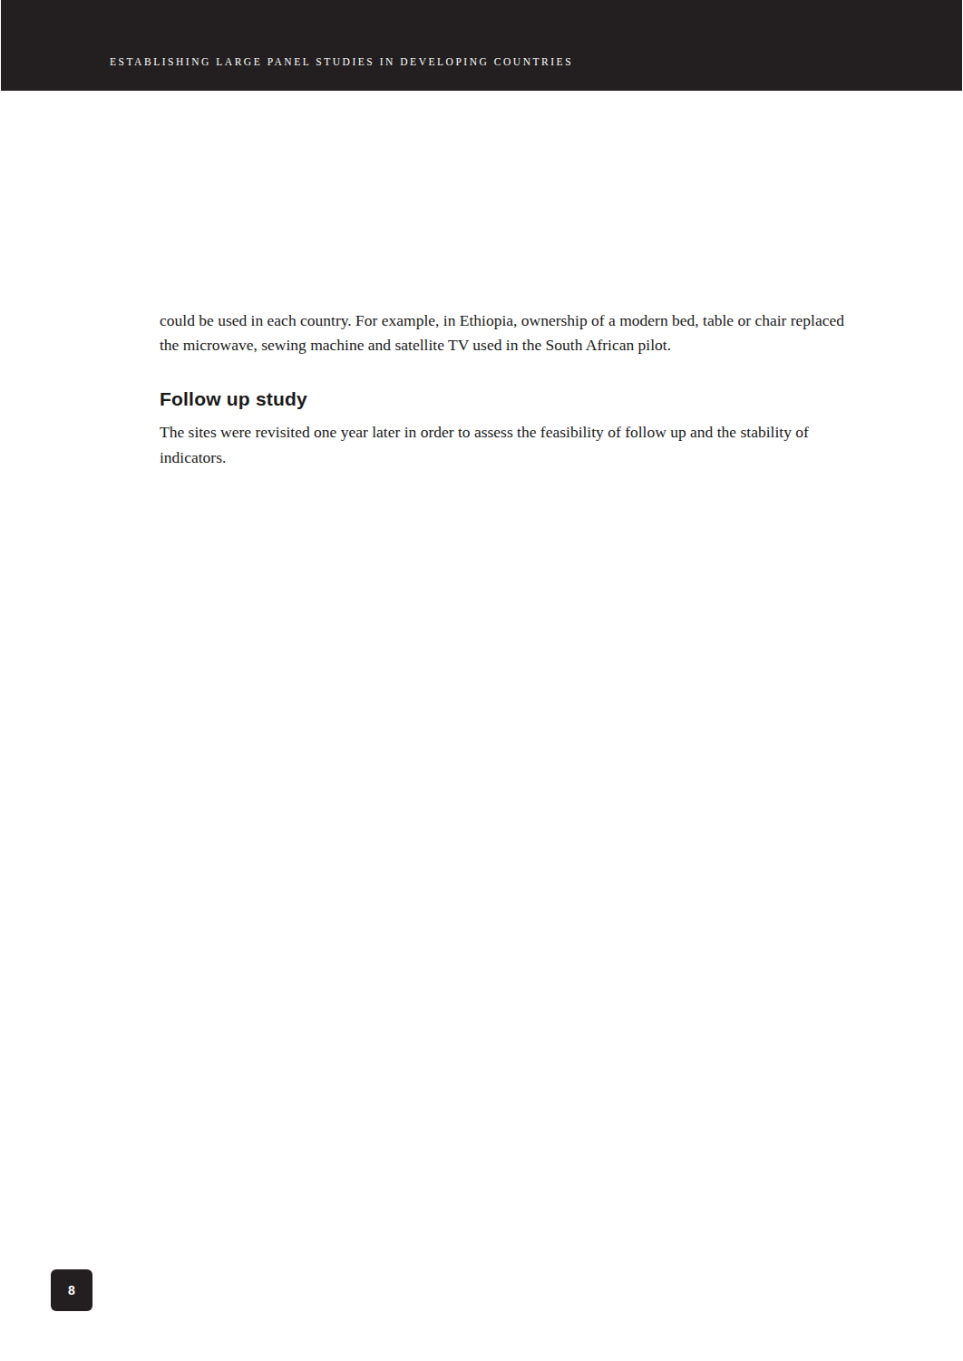Establishing Large Panel Studies in Developing Countries
could be used in each country. For example, in Ethiopia, ownership of a modern bed, table or chair replaced the microwave, sewing machine and satellite TV used in the South African pilot.
Follow up study
The sites were revisited one year later in order to assess the feasibility of follow up and the stability of indicators.
8